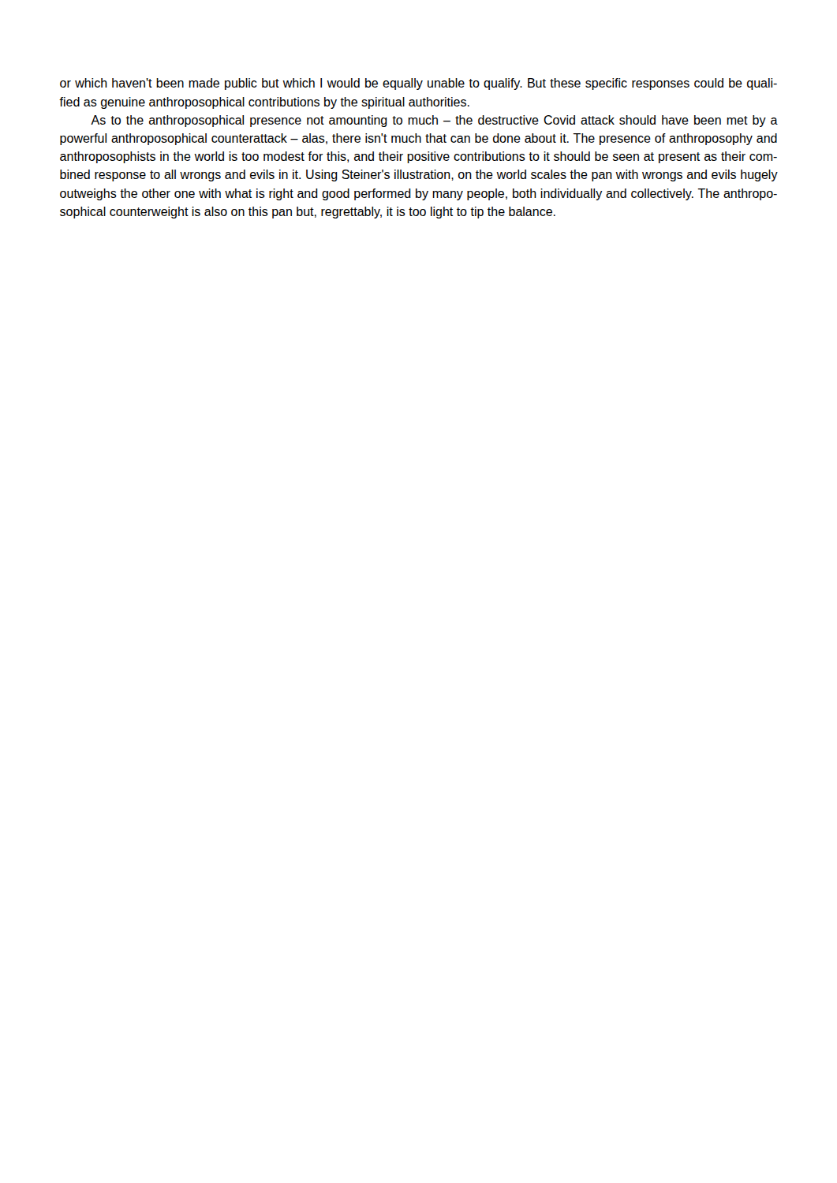or which haven't been made public but which I would be equally unable to qualify. But these specific responses could be qualified as genuine anthroposophical contributions by the spiritual authorities.
As to the anthroposophical presence not amounting to much – the destructive Covid attack should have been met by a powerful anthroposophical counterattack – alas, there isn't much that can be done about it. The presence of anthroposophy and anthroposophists in the world is too modest for this, and their positive contributions to it should be seen at present as their combined response to all wrongs and evils in it. Using Steiner's illustration, on the world scales the pan with wrongs and evils hugely outweighs the other one with what is right and good performed by many people, both individually and collectively. The anthroposophical counterweight is also on this pan but, regrettably, it is too light to tip the balance.